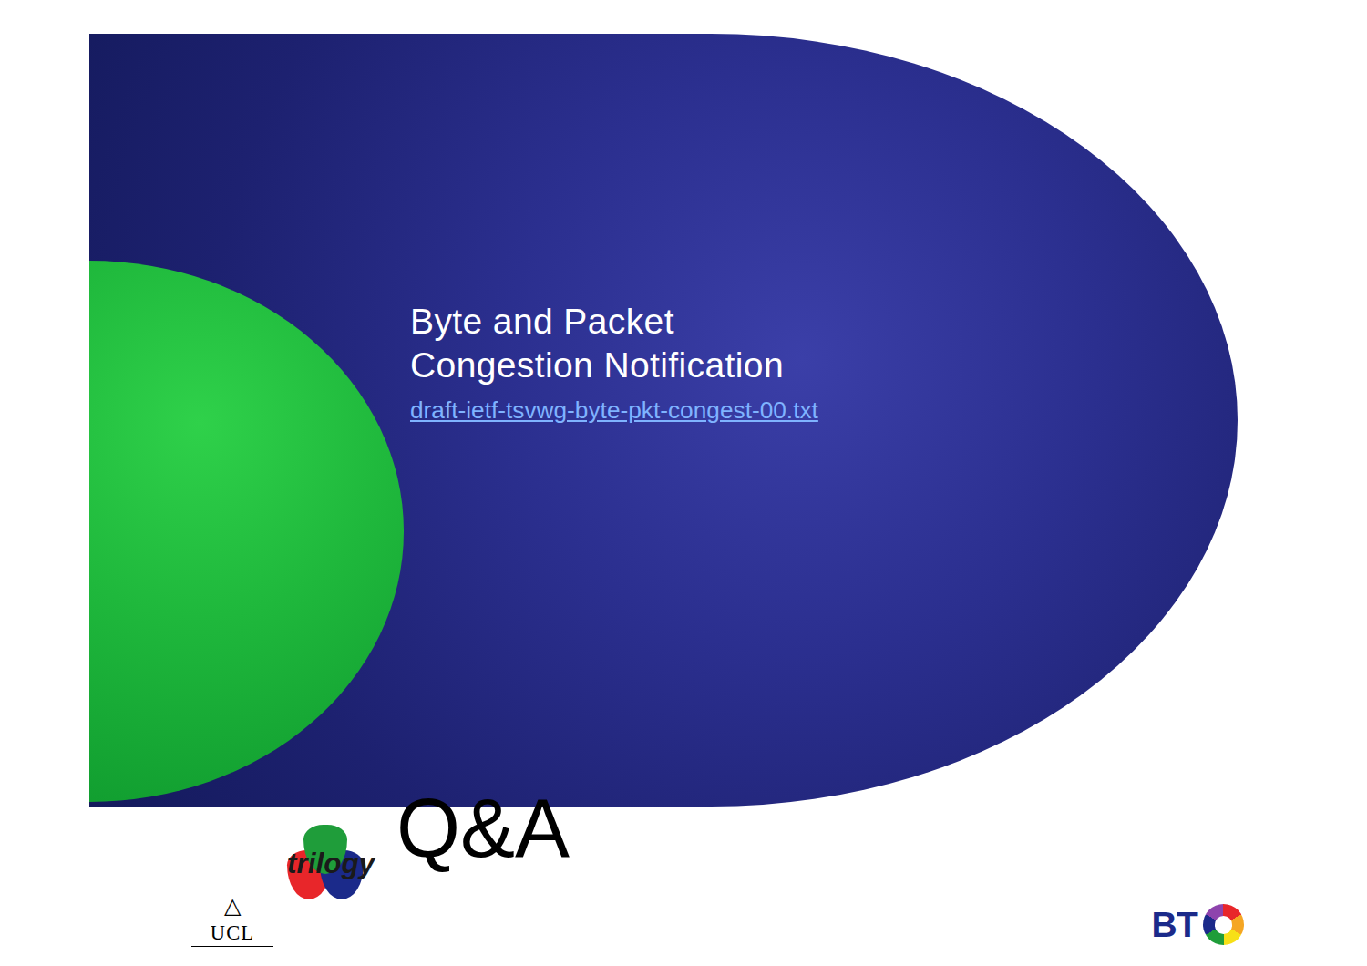Byte and Packet
Congestion Notification
draft-ietf-tsvwg-byte-pkt-congest-00.txt
Q&A
△
UCL
trilogy
BT